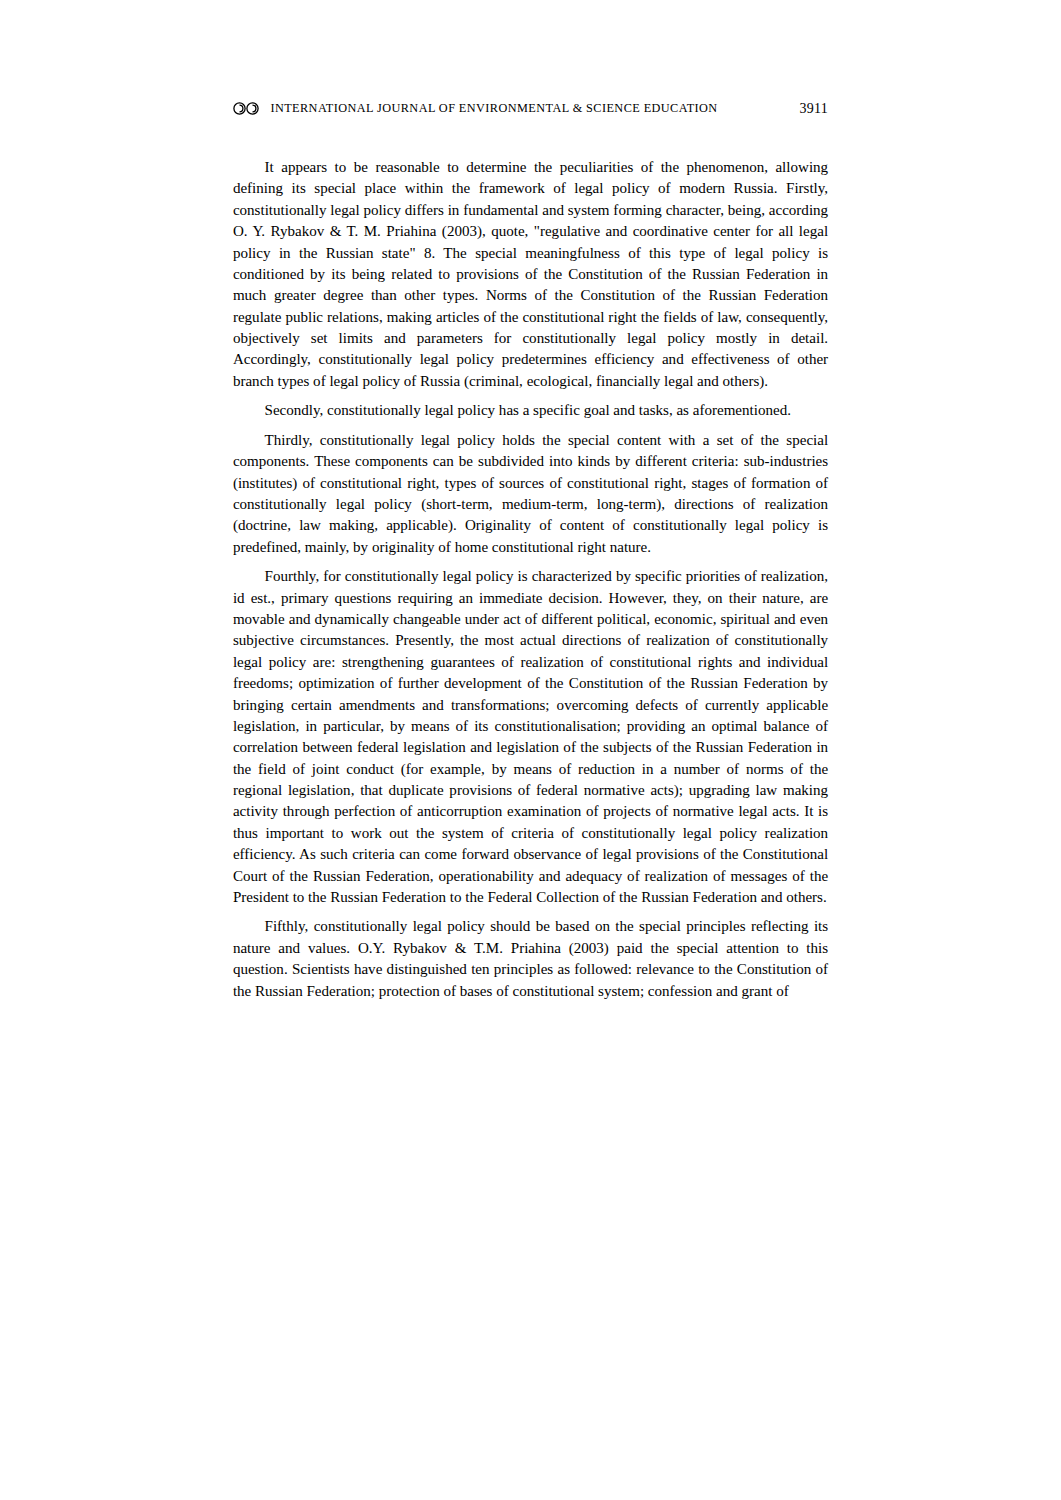International Journal of Environmental & Science Education 3911
It appears to be reasonable to determine the peculiarities of the phenomenon, allowing defining its special place within the framework of legal policy of modern Russia. Firstly, constitutionally legal policy differs in fundamental and system forming character, being, according O. Y. Rybakov & T. M. Priahina (2003), quote, "regulative and coordinative center for all legal policy in the Russian state" 8. The special meaningfulness of this type of legal policy is conditioned by its being related to provisions of the Constitution of the Russian Federation in much greater degree than other types. Norms of the Constitution of the Russian Federation regulate public relations, making articles of the constitutional right the fields of law, consequently, objectively set limits and parameters for constitutionally legal policy mostly in detail. Accordingly, constitutionally legal policy predetermines efficiency and effectiveness of other branch types of legal policy of Russia (criminal, ecological, financially legal and others).
Secondly, constitutionally legal policy has a specific goal and tasks, as aforementioned.
Thirdly, constitutionally legal policy holds the special content with a set of the special components. These components can be subdivided into kinds by different criteria: sub-industries (institutes) of constitutional right, types of sources of constitutional right, stages of formation of constitutionally legal policy (short-term, medium-term, long-term), directions of realization (doctrine, law making, applicable). Originality of content of constitutionally legal policy is predefined, mainly, by originality of home constitutional right nature.
Fourthly, for constitutionally legal policy is characterized by specific priorities of realization, id est., primary questions requiring an immediate decision. However, they, on their nature, are movable and dynamically changeable under act of different political, economic, spiritual and even subjective circumstances. Presently, the most actual directions of realization of constitutionally legal policy are: strengthening guarantees of realization of constitutional rights and individual freedoms; optimization of further development of the Constitution of the Russian Federation by bringing certain amendments and transformations; overcoming defects of currently applicable legislation, in particular, by means of its constitutionalisation; providing an optimal balance of correlation between federal legislation and legislation of the subjects of the Russian Federation in the field of joint conduct (for example, by means of reduction in a number of norms of the regional legislation, that duplicate provisions of federal normative acts); upgrading law making activity through perfection of anticorruption examination of projects of normative legal acts. It is thus important to work out the system of criteria of constitutionally legal policy realization efficiency. As such criteria can come forward observance of legal provisions of the Constitutional Court of the Russian Federation, operationability and adequacy of realization of messages of the President to the Russian Federation to the Federal Collection of the Russian Federation and others.
Fifthly, constitutionally legal policy should be based on the special principles reflecting its nature and values. O.Y. Rybakov & T.M. Priahina (2003) paid the special attention to this question. Scientists have distinguished ten principles as followed: relevance to the Constitution of the Russian Federation; protection of bases of constitutional system; confession and grant of